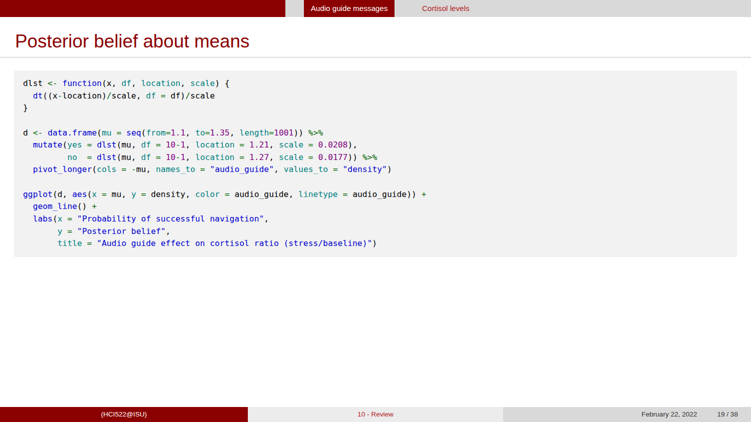Audio guide messages
Cortisol levels
Posterior belief about means
dlst <- function(x, df, location, scale) {
  dt((x-location)/scale, df = df)/scale
}

d <- data.frame(mu = seq(from=1.1, to=1.35, length=1001)) %>%
  mutate(yes = dlst(mu, df = 10-1, location = 1.21, scale = 0.0208),
         no  = dlst(mu, df = 10-1, location = 1.27, scale = 0.0177)) %>%
  pivot_longer(cols = -mu, names_to = "audio_guide", values_to = "density")

ggplot(d, aes(x = mu, y = density, color = audio_guide, linetype = audio_guide)) +
  geom_line() +
  labs(x = "Probability of successful navigation",
       y = "Posterior belief",
       title = "Audio guide effect on cortisol ratio (stress/baseline)")
(HCI522@ISU)
10 - Review
February 22, 202219 / 38